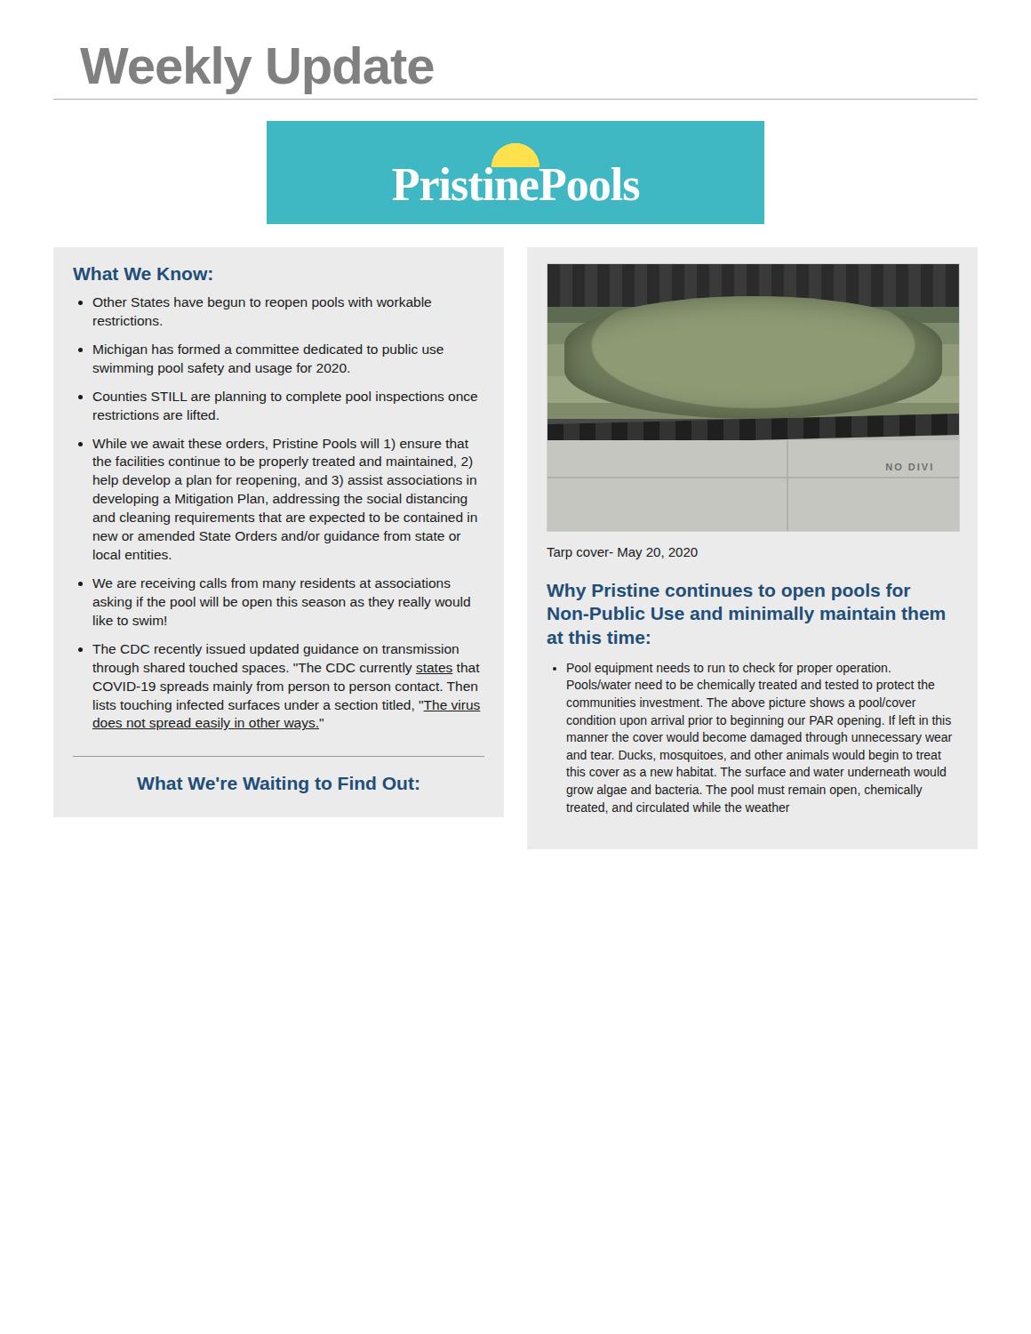Weekly Update
PristinePools
What We Know:
Other States have begun to reopen pools with workable restrictions.
Michigan has formed a committee dedicated to public use swimming pool safety and usage for 2020.
Counties STILL are planning to complete pool inspections once restrictions are lifted.
While we await these orders, Pristine Pools will 1) ensure that the facilities continue to be properly treated and maintained, 2) help develop a plan for reopening, and 3) assist associations in developing a Mitigation Plan, addressing the social distancing and cleaning requirements that are expected to be contained in new or amended State Orders and/or guidance from state or local entities.
We are receiving calls from many residents at associations asking if the pool will be open this season as they really would like to swim!
The CDC recently issued updated guidance on transmission through shared touched spaces. "The CDC currently states that COVID-19 spreads mainly from person to person contact. Then lists touching infected surfaces under a section titled, "The virus does not spread easily in other ways."
What We're Waiting to Find Out:
NO DIVI
Tarp cover- May 20, 2020
Why Pristine continues to open pools for Non-Public Use and minimally maintain them at this time:
Pool equipment needs to run to check for proper operation. Pools/water need to be chemically treated and tested to protect the communities investment. The above picture shows a pool/cover condition upon arrival prior to beginning our PAR opening. If left in this manner the cover would become damaged through unnecessary wear and tear. Ducks, mosquitoes, and other animals would begin to treat this cover as a new habitat. The surface and water underneath would grow algae and bacteria. The pool must remain open, chemically treated, and circulated while the weather